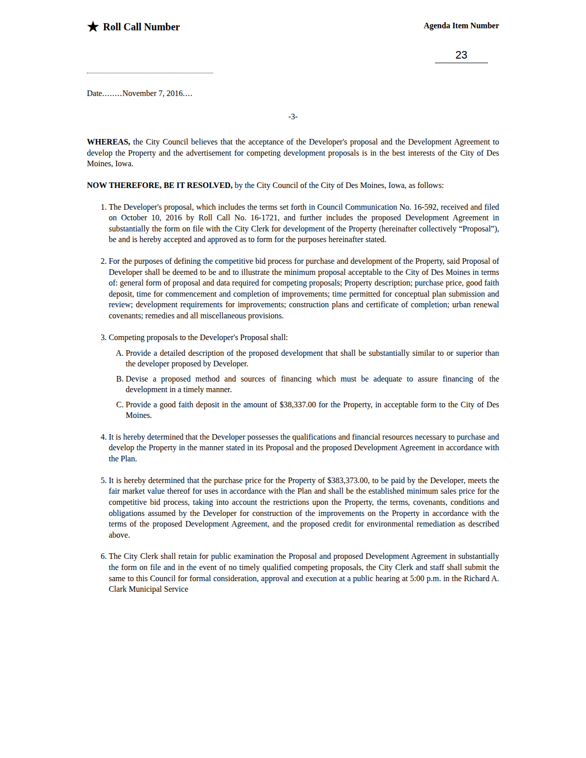★ Roll Call Number
Agenda Item Number 23
Date........ November 7, 2016....
-3-
WHEREAS, the City Council believes that the acceptance of the Developer's proposal and the Development Agreement to develop the Property and the advertisement for competing development proposals is in the best interests of the City of Des Moines, Iowa.
NOW THEREFORE, BE IT RESOLVED, by the City Council of the City of Des Moines, Iowa, as follows:
The Developer's proposal, which includes the terms set forth in Council Communication No. 16-592, received and filed on October 10, 2016 by Roll Call No. 16-1721, and further includes the proposed Development Agreement in substantially the form on file with the City Clerk for development of the Property (hereinafter collectively “Proposal”), be and is hereby accepted and approved as to form for the purposes hereinafter stated.
For the purposes of defining the competitive bid process for purchase and development of the Property, said Proposal of Developer shall be deemed to be and to illustrate the minimum proposal acceptable to the City of Des Moines in terms of: general form of proposal and data required for competing proposals; Property description; purchase price, good faith deposit, time for commencement and completion of improvements; time permitted for conceptual plan submission and review; development requirements for improvements; construction plans and certificate of completion; urban renewal covenants; remedies and all miscellaneous provisions.
Competing proposals to the Developer's Proposal shall:
Provide a detailed description of the proposed development that shall be substantially similar to or superior than the developer proposed by Developer.
Devise a proposed method and sources of financing which must be adequate to assure financing of the development in a timely manner.
Provide a good faith deposit in the amount of $38,337.00 for the Property, in acceptable form to the City of Des Moines.
It is hereby determined that the Developer possesses the qualifications and financial resources necessary to purchase and develop the Property in the manner stated in its Proposal and the proposed Development Agreement in accordance with the Plan.
It is hereby determined that the purchase price for the Property of $383,373.00, to be paid by the Developer, meets the fair market value thereof for uses in accordance with the Plan and shall be the established minimum sales price for the competitive bid process, taking into account the restrictions upon the Property, the terms, covenants, conditions and obligations assumed by the Developer for construction of the improvements on the Property in accordance with the terms of the proposed Development Agreement, and the proposed credit for environmental remediation as described above.
The City Clerk shall retain for public examination the Proposal and proposed Development Agreement in substantially the form on file and in the event of no timely qualified competing proposals, the City Clerk and staff shall submit the same to this Council for formal consideration, approval and execution at a public hearing at 5:00 p.m. in the Richard A. Clark Municipal Service